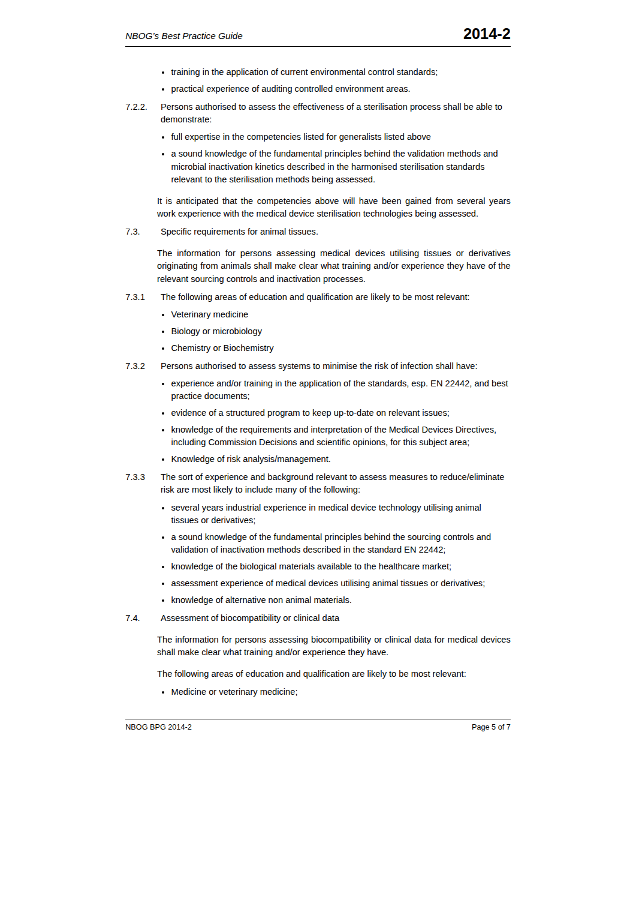NBOG’s Best Practice Guide 2014-2
training in the application of current environmental control standards;
practical experience of auditing controlled environment areas.
7.2.2.
Persons authorised to assess the effectiveness of a sterilisation process shall be able to demonstrate:
full expertise in the competencies listed for generalists listed above
a sound knowledge of the fundamental principles behind the validation methods and microbial inactivation kinetics described in the harmonised sterilisation standards relevant to the sterilisation methods being assessed.
It is anticipated that the competencies above will have been gained from several years work experience with the medical device sterilisation technologies being assessed.
7.3.
Specific requirements for animal tissues.
The information for persons assessing medical devices utilising tissues or derivatives originating from animals shall make clear what training and/or experience they have of the relevant sourcing controls and inactivation processes.
7.3.1
The following areas of education and qualification are likely to be most relevant:
Veterinary medicine
Biology or microbiology
Chemistry or Biochemistry
7.3.2
Persons authorised to assess systems to minimise the risk of infection shall have:
experience and/or training in the application of the standards, esp. EN 22442, and best practice documents;
evidence of a structured program to keep up-to-date on relevant issues;
knowledge of the requirements and interpretation of the Medical Devices Directives, including Commission Decisions and scientific opinions, for this subject area;
Knowledge of risk analysis/management.
7.3.3
The sort of experience and background relevant to assess measures to reduce/eliminate risk are most likely to include many of the following:
several years industrial experience in medical device technology utilising animal tissues or derivatives;
a sound knowledge of the fundamental principles behind the sourcing controls and validation of inactivation methods described in the standard EN 22442;
knowledge of the biological materials available to the healthcare market;
assessment experience of medical devices utilising animal tissues or derivatives;
knowledge of alternative non animal materials.
7.4.
Assessment of biocompatibility or clinical data
The information for persons assessing biocompatibility or clinical data for medical devices shall make clear what training and/or experience they have.
The following areas of education and qualification are likely to be most relevant:
Medicine or veterinary medicine;
NBOG BPG 2014-2 Page 5 of 7